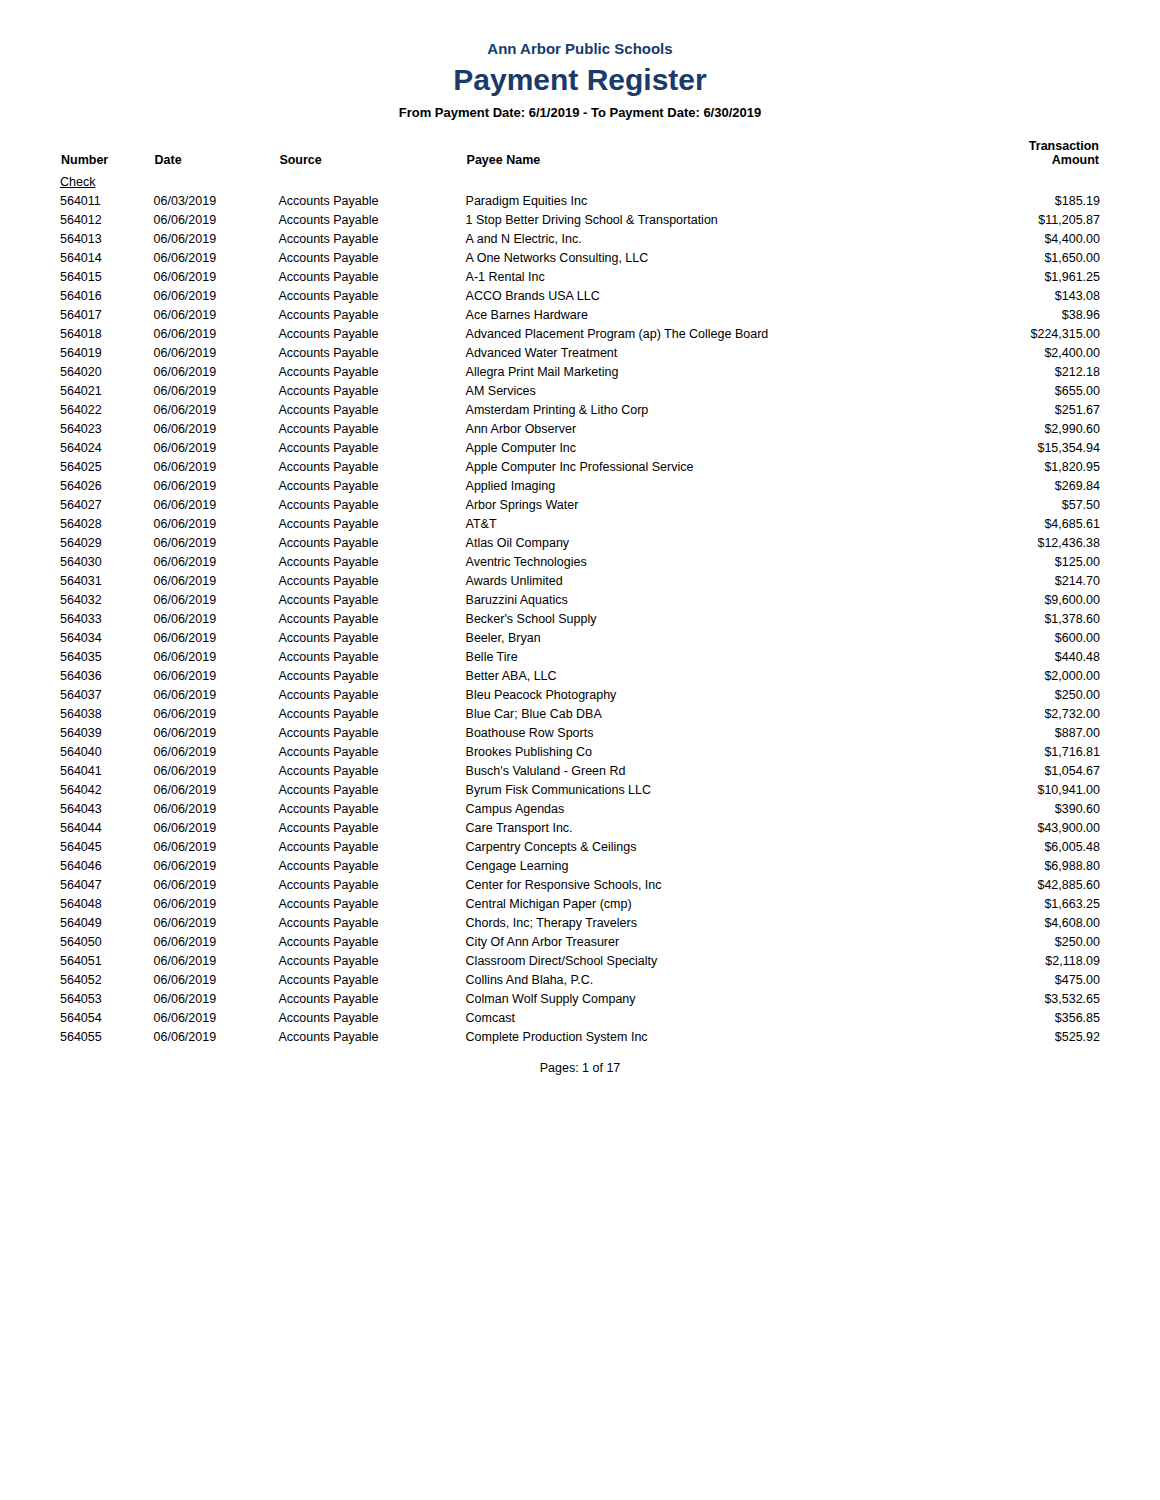Ann Arbor Public Schools
Payment Register
From Payment Date: 6/1/2019 - To Payment Date: 6/30/2019
| Number | Date | Source | Payee Name | Transaction Amount |
| --- | --- | --- | --- | --- |
| Check |
| 564011 | 06/03/2019 | Accounts Payable | Paradigm Equities Inc | $185.19 |
| 564012 | 06/06/2019 | Accounts Payable | 1 Stop Better Driving School & Transportation | $11,205.87 |
| 564013 | 06/06/2019 | Accounts Payable | A and N Electric, Inc. | $4,400.00 |
| 564014 | 06/06/2019 | Accounts Payable | A One Networks Consulting, LLC | $1,650.00 |
| 564015 | 06/06/2019 | Accounts Payable | A-1 Rental Inc | $1,961.25 |
| 564016 | 06/06/2019 | Accounts Payable | ACCO Brands USA LLC | $143.08 |
| 564017 | 06/06/2019 | Accounts Payable | Ace Barnes Hardware | $38.96 |
| 564018 | 06/06/2019 | Accounts Payable | Advanced Placement Program (ap) The College Board | $224,315.00 |
| 564019 | 06/06/2019 | Accounts Payable | Advanced Water Treatment | $2,400.00 |
| 564020 | 06/06/2019 | Accounts Payable | Allegra Print Mail Marketing | $212.18 |
| 564021 | 06/06/2019 | Accounts Payable | AM Services | $655.00 |
| 564022 | 06/06/2019 | Accounts Payable | Amsterdam Printing & Litho Corp | $251.67 |
| 564023 | 06/06/2019 | Accounts Payable | Ann Arbor Observer | $2,990.60 |
| 564024 | 06/06/2019 | Accounts Payable | Apple Computer Inc | $15,354.94 |
| 564025 | 06/06/2019 | Accounts Payable | Apple Computer Inc Professional Service | $1,820.95 |
| 564026 | 06/06/2019 | Accounts Payable | Applied Imaging | $269.84 |
| 564027 | 06/06/2019 | Accounts Payable | Arbor Springs Water | $57.50 |
| 564028 | 06/06/2019 | Accounts Payable | AT&T | $4,685.61 |
| 564029 | 06/06/2019 | Accounts Payable | Atlas Oil Company | $12,436.38 |
| 564030 | 06/06/2019 | Accounts Payable | Aventric Technologies | $125.00 |
| 564031 | 06/06/2019 | Accounts Payable | Awards Unlimited | $214.70 |
| 564032 | 06/06/2019 | Accounts Payable | Baruzzini Aquatics | $9,600.00 |
| 564033 | 06/06/2019 | Accounts Payable | Becker's School Supply | $1,378.60 |
| 564034 | 06/06/2019 | Accounts Payable | Beeler, Bryan | $600.00 |
| 564035 | 06/06/2019 | Accounts Payable | Belle Tire | $440.48 |
| 564036 | 06/06/2019 | Accounts Payable | Better ABA, LLC | $2,000.00 |
| 564037 | 06/06/2019 | Accounts Payable | Bleu Peacock Photography | $250.00 |
| 564038 | 06/06/2019 | Accounts Payable | Blue Car; Blue Cab DBA | $2,732.00 |
| 564039 | 06/06/2019 | Accounts Payable | Boathouse Row Sports | $887.00 |
| 564040 | 06/06/2019 | Accounts Payable | Brookes Publishing Co | $1,716.81 |
| 564041 | 06/06/2019 | Accounts Payable | Busch's Valuland - Green Rd | $1,054.67 |
| 564042 | 06/06/2019 | Accounts Payable | Byrum Fisk Communications LLC | $10,941.00 |
| 564043 | 06/06/2019 | Accounts Payable | Campus Agendas | $390.60 |
| 564044 | 06/06/2019 | Accounts Payable | Care Transport Inc. | $43,900.00 |
| 564045 | 06/06/2019 | Accounts Payable | Carpentry Concepts & Ceilings | $6,005.48 |
| 564046 | 06/06/2019 | Accounts Payable | Cengage Learning | $6,988.80 |
| 564047 | 06/06/2019 | Accounts Payable | Center for Responsive Schools, Inc | $42,885.60 |
| 564048 | 06/06/2019 | Accounts Payable | Central Michigan Paper (cmp) | $1,663.25 |
| 564049 | 06/06/2019 | Accounts Payable | Chords, Inc; Therapy Travelers | $4,608.00 |
| 564050 | 06/06/2019 | Accounts Payable | City Of Ann Arbor Treasurer | $250.00 |
| 564051 | 06/06/2019 | Accounts Payable | Classroom Direct/School Specialty | $2,118.09 |
| 564052 | 06/06/2019 | Accounts Payable | Collins And Blaha, P.C. | $475.00 |
| 564053 | 06/06/2019 | Accounts Payable | Colman Wolf Supply Company | $3,532.65 |
| 564054 | 06/06/2019 | Accounts Payable | Comcast | $356.85 |
| 564055 | 06/06/2019 | Accounts Payable | Complete Production System Inc | $525.92 |
Pages: 1 of 17